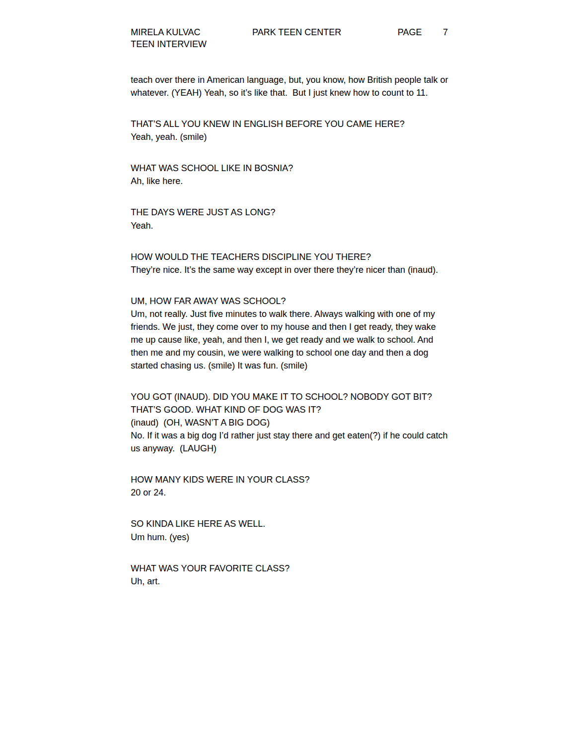MIRELA KULVAC PARK TEEN CENTER PAGE 7
TEEN INTERVIEW
teach over there in American language, but, you know, how British people talk or whatever. (YEAH) Yeah, so it’s like that. But I just knew how to count to 11.
THAT’S ALL YOU KNEW IN ENGLISH BEFORE YOU CAME HERE?
Yeah, yeah. (smile)
WHAT WAS SCHOOL LIKE IN BOSNIA?
Ah, like here.
THE DAYS WERE JUST AS LONG?
Yeah.
HOW WOULD THE TEACHERS DISCIPLINE YOU THERE?
They’re nice. It’s the same way except in over there they’re nicer than (inaud).
UM, HOW FAR AWAY WAS SCHOOL?
Um, not really. Just five minutes to walk there. Always walking with one of my friends. We just, they come over to my house and then I get ready, they wake me up cause like, yeah, and then I, we get ready and we walk to school. And then me and my cousin, we were walking to school one day and then a dog started chasing us. (smile) It was fun. (smile)
YOU GOT (INAUD). DID YOU MAKE IT TO SCHOOL? NOBODY GOT BIT? THAT’S GOOD. WHAT KIND OF DOG WAS IT?
(inaud) (OH, WASN’T A BIG DOG)
No. If it was a big dog I’d rather just stay there and get eaten(?) if he could catch us anyway. (LAUGH)
HOW MANY KIDS WERE IN YOUR CLASS?
20 or 24.
SO KINDA LIKE HERE AS WELL.
Um hum. (yes)
WHAT WAS YOUR FAVORITE CLASS?
Uh, art.